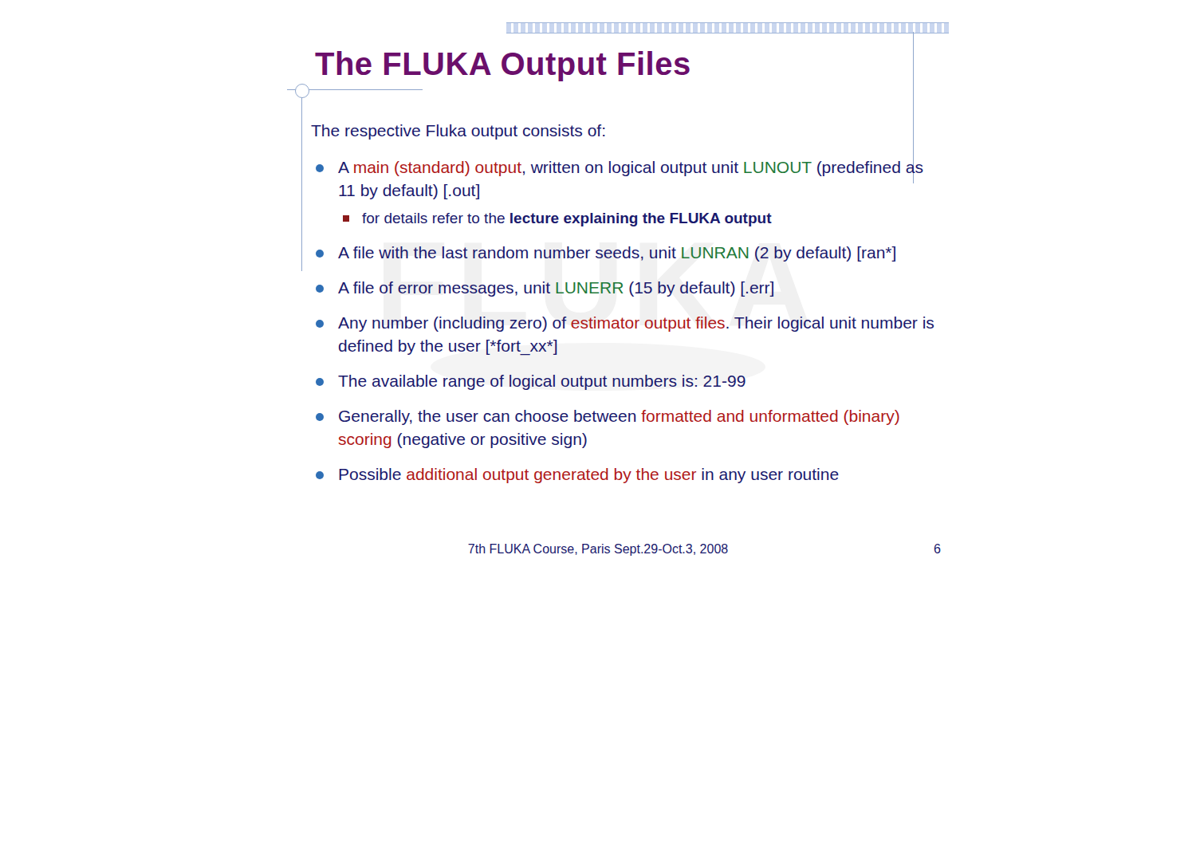The FLUKA Output Files
FLUKA
The respective Fluka output consists of:
A main (standard) output, written on logical output unit LUNOUT (predefined as 11 by default) [.out]
for details refer to the lecture explaining the FLUKA output
A file with the last random number seeds, unit LUNRAN (2 by default) [ran*]
A file of error messages, unit LUNERR (15 by default) [.err]
Any number (including zero) of estimator output files. Their logical unit number is defined by the user [*fort_xx*]
The available range of logical output numbers is: 21-99
Generally, the user can choose between formatted and unformatted (binary) scoring (negative or positive sign)
Possible additional output generated by the user in any user routine
7th FLUKA Course, Paris Sept.29-Oct.3, 2008
6